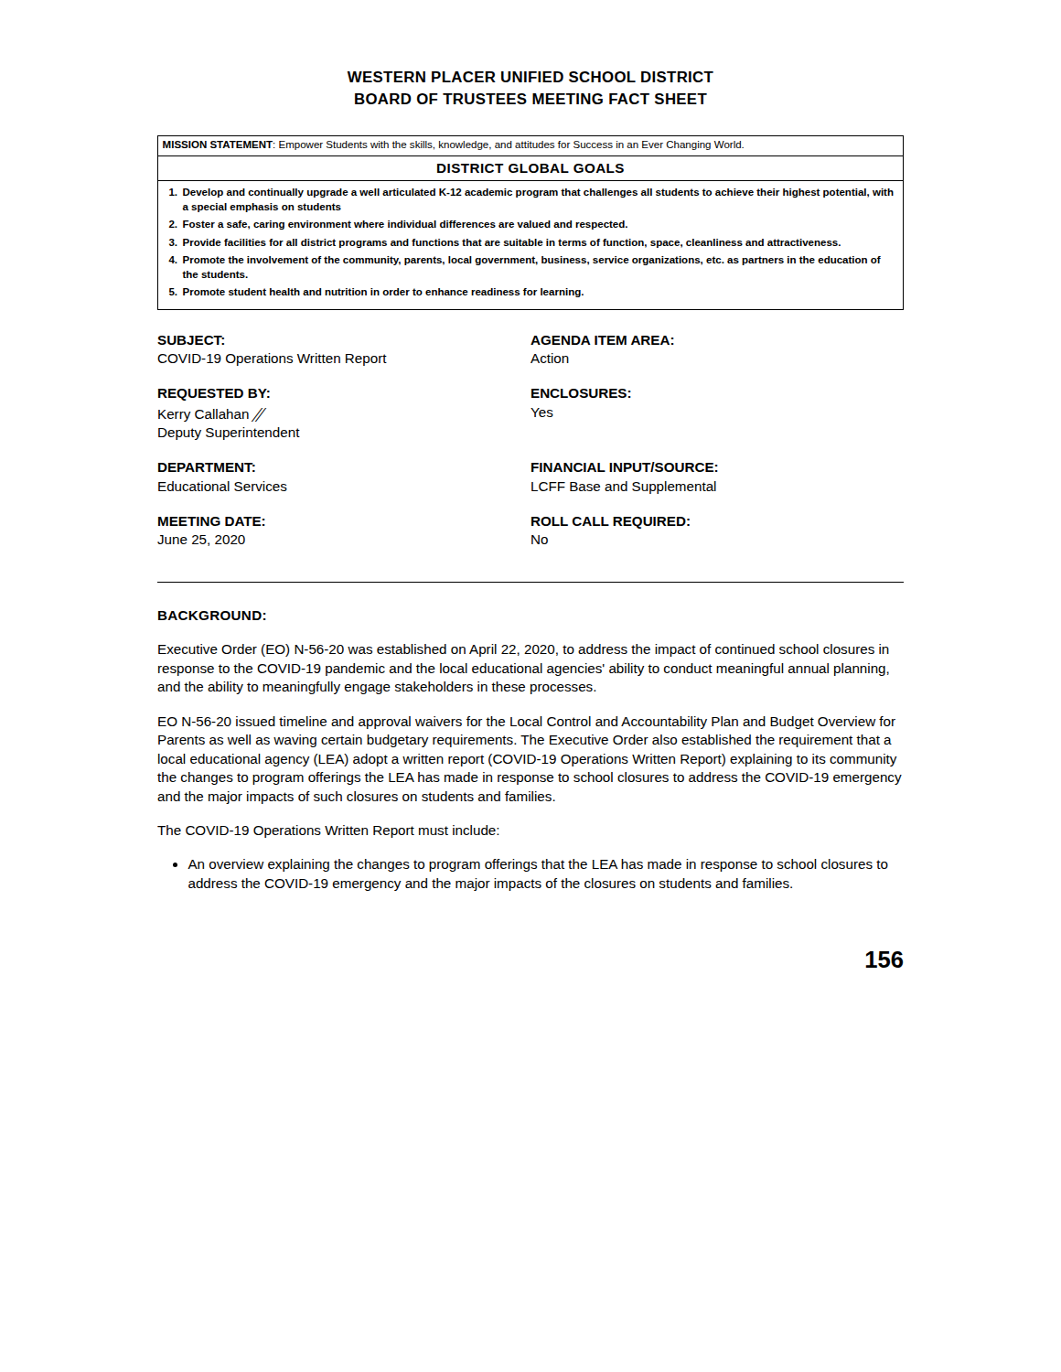WESTERN PLACER UNIFIED SCHOOL DISTRICT
BOARD OF TRUSTEES MEETING FACT SHEET
MISSION STATEMENT: Empower Students with the skills, knowledge, and attitudes for Success in an Ever Changing World.
DISTRICT GLOBAL GOALS
Develop and continually upgrade a well articulated K-12 academic program that challenges all students to achieve their highest potential, with a special emphasis on students
Foster a safe, caring environment where individual differences are valued and respected.
Provide facilities for all district programs and functions that are suitable in terms of function, space, cleanliness and attractiveness.
Promote the involvement of the community, parents, local government, business, service organizations, etc. as partners in the education of the students.
Promote student health and nutrition in order to enhance readiness for learning.
| SUBJECT: COVID-19 Operations Written Report | AGENDA ITEM AREA: Action |
| REQUESTED BY: Kerry Callahan ⁄⁄ Deputy Superintendent | ENCLOSURES: Yes |
| DEPARTMENT: Educational Services | FINANCIAL INPUT/SOURCE: LCFF Base and Supplemental |
| MEETING DATE: June 25, 2020 | ROLL CALL REQUIRED: No |
BACKGROUND:
Executive Order (EO) N-56-20 was established on April 22, 2020, to address the impact of continued school closures in response to the COVID-19 pandemic and the local educational agencies' ability to conduct meaningful annual planning, and the ability to meaningfully engage stakeholders in these processes.
EO N-56-20 issued timeline and approval waivers for the Local Control and Accountability Plan and Budget Overview for Parents as well as waving certain budgetary requirements. The Executive Order also established the requirement that a local educational agency (LEA) adopt a written report (COVID-19 Operations Written Report) explaining to its community the changes to program offerings the LEA has made in response to school closures to address the COVID-19 emergency and the major impacts of such closures on students and families.
The COVID-19 Operations Written Report must include:
An overview explaining the changes to program offerings that the LEA has made in response to school closures to address the COVID-19 emergency and the major impacts of the closures on students and families.
156